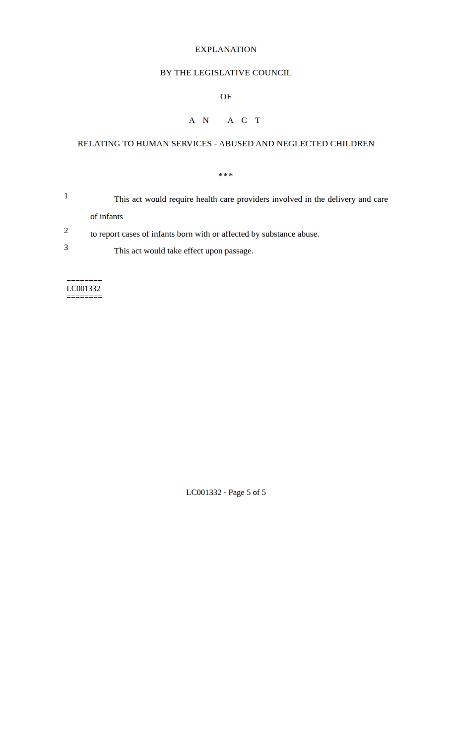EXPLANATION
BY THE LEGISLATIVE COUNCIL
OF
A N A C T
RELATING TO HUMAN SERVICES - ABUSED AND NEGLECTED CHILDREN
***
| 1 | This act would require health care providers involved in the delivery and care of infants |
| 2 | to report cases of infants born with or affected by substance abuse. |
| 3 | This act would take effect upon passage. |
========
LC001332
========
LC001332 - Page 5 of 5